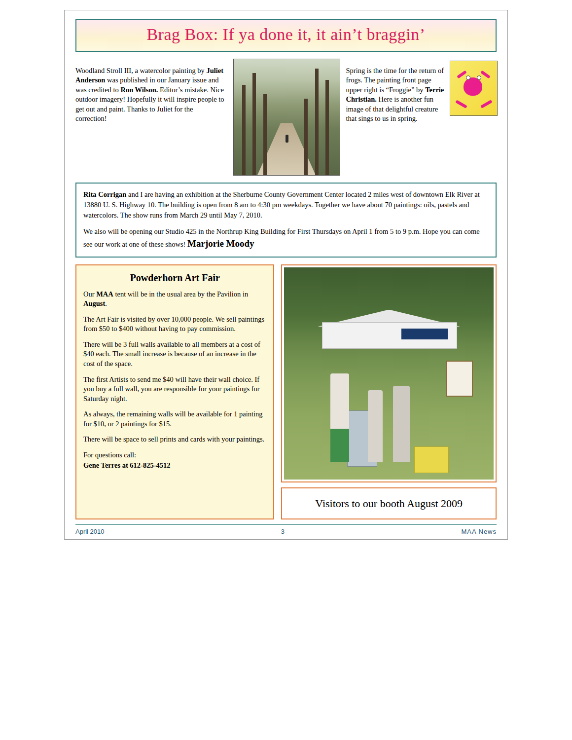Brag Box: If ya done it, it ain’t braggin’
Woodland Stroll III, a watercolor painting by Juliet Anderson was published in our January issue and was credited to Ron Wilson. Editor’s mistake. Nice outdoor imagery! Hopefully it will inspire people to get out and paint. Thanks to Juliet for the correction!
Spring is the time for the return of frogs. The painting front page upper right is “Froggie” by Terrie Christian. Here is another fun image of that delightful creature that sings to us in spring.
Rita Corrigan and I are having an exhibition at the Sherburne County Government Center located 2 miles west of downtown Elk River at 13880 U. S. Highway 10. The building is open from 8 am to 4:30 pm weekdays. Together we have about 70 paintings: oils, pastels and watercolors. The show runs from March 29 until May 7, 2010.
We also will be opening our Studio 425 in the Northrup King Building for First Thursdays on April 1 from 5 to 9 p.m. Hope you can come see our work at one of these shows! Marjorie Moody
Powderhorn Art Fair
Our MAA tent will be in the usual area by the Pavilion in August.
The Art Fair is visited by over 10,000 people. We sell paintings from $50 to $400 without having to pay commission.
There will be 3 full walls available to all members at a cost of $40 each. The small increase is because of an increase in the cost of the space.
The first Artists to send me $40 will have their wall choice. If you buy a full wall, you are responsible for your paintings for Saturday night.
As always, the remaining walls will be available for 1 painting for $10, or 2 paintings for $15.
There will be space to sell prints and cards with your paintings.
For questions call: Gene Terres at 612-825-4512
Visitors to our booth August 2009
April 2010
3
MAA News